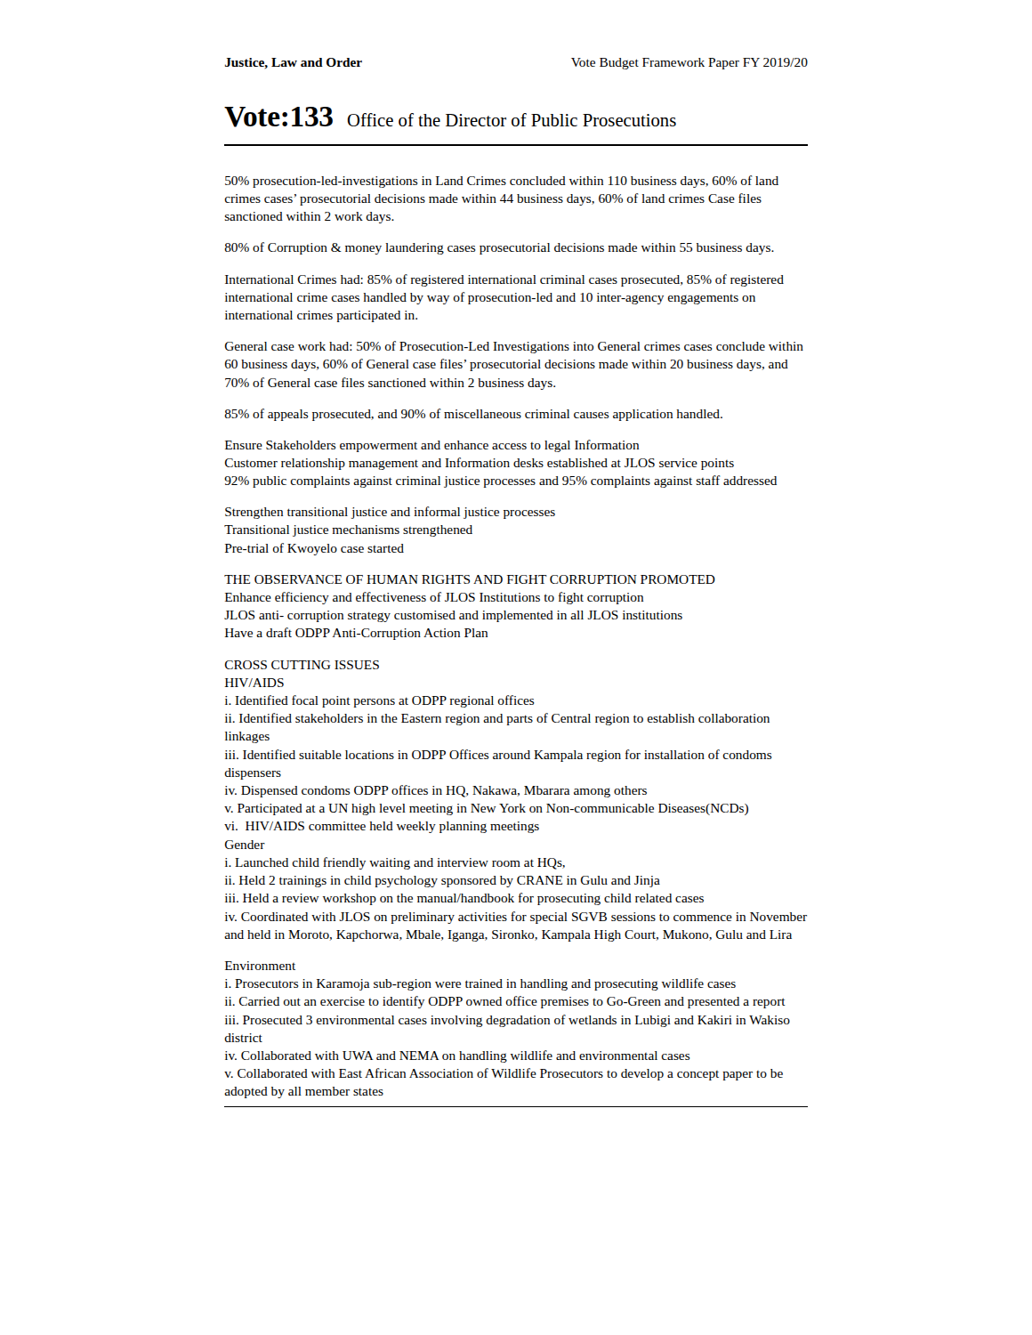Justice, Law and Order
Vote Budget Framework Paper FY 2019/20
Vote:133 Office of the Director of Public Prosecutions
50% prosecution-led-investigations in Land Crimes concluded within 110 business days, 60% of land crimes cases’ prosecutorial decisions made within 44 business days, 60% of land crimes Case files sanctioned within 2 work days.
80% of Corruption & money laundering cases prosecutorial decisions made within 55 business days.
International Crimes had: 85% of registered international criminal cases prosecuted, 85% of registered international crime cases handled by way of prosecution-led and 10 inter-agency engagements on international crimes participated in.
General case work had: 50% of Prosecution-Led Investigations into General crimes cases conclude within 60 business days, 60% of General case files’ prosecutorial decisions made within 20 business days, and 70% of General case files sanctioned within 2 business days.
85% of appeals prosecuted, and 90% of miscellaneous criminal causes application handled.
Ensure Stakeholders empowerment and enhance access to legal Information
Customer relationship management and Information desks established at JLOS service points
92% public complaints against criminal justice processes and 95% complaints against staff addressed
Strengthen transitional justice and informal justice processes
Transitional justice mechanisms strengthened
Pre-trial of Kwoyelo case started
THE OBSERVANCE OF HUMAN RIGHTS AND FIGHT CORRUPTION PROMOTED
Enhance efficiency and effectiveness of JLOS Institutions to fight corruption
JLOS anti- corruption strategy customised and implemented in all JLOS institutions
Have a draft ODPP Anti-Corruption Action Plan
CROSS CUTTING ISSUES
HIV/AIDS
i. Identified focal point persons at ODPP regional offices
ii. Identified stakeholders in the Eastern region and parts of Central region to establish collaboration linkages
iii. Identified suitable locations in ODPP Offices around Kampala region for installation of condoms dispensers
iv. Dispensed condoms ODPP offices in HQ, Nakawa, Mbarara among others
v. Participated at a UN high level meeting in New York on Non-communicable Diseases(NCDs)
vi. HIV/AIDS committee held weekly planning meetings
Gender
i. Launched child friendly waiting and interview room at HQs,
ii. Held 2 trainings in child psychology sponsored by CRANE in Gulu and Jinja
iii. Held a review workshop on the manual/handbook for prosecuting child related cases
iv. Coordinated with JLOS on preliminary activities for special SGVB sessions to commence in November and held in Moroto, Kapchorwa, Mbale, Iganga, Sironko, Kampala High Court, Mukono, Gulu and Lira
Environment
i. Prosecutors in Karamoja sub-region were trained in handling and prosecuting wildlife cases
ii. Carried out an exercise to identify ODPP owned office premises to Go-Green and presented a report
iii. Prosecuted 3 environmental cases involving degradation of wetlands in Lubigi and Kakiri in Wakiso district
iv. Collaborated with UWA and NEMA on handling wildlife and environmental cases
v. Collaborated with East African Association of Wildlife Prosecutors to develop a concept paper to be adopted by all member states